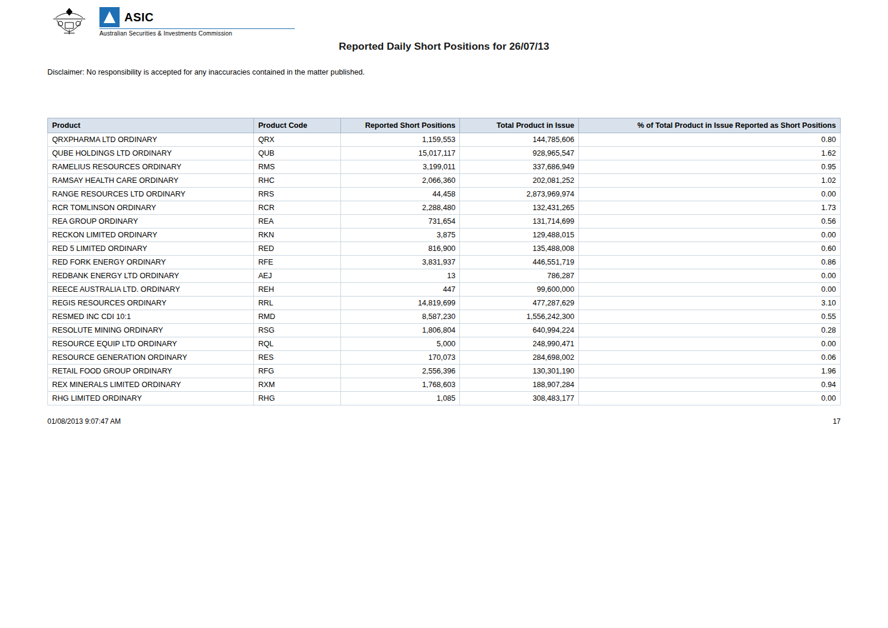ASIC
Australian Securities & Investments Commission
Reported Daily Short Positions for 26/07/13
Disclaimer: No responsibility is accepted for any inaccuracies contained in the matter published.
| Product | Product Code | Reported Short Positions | Total Product in Issue | % of Total Product in Issue Reported as Short Positions |
| --- | --- | --- | --- | --- |
| QRXPHARMA LTD ORDINARY | QRX | 1,159,553 | 144,785,606 | 0.80 |
| QUBE HOLDINGS LTD ORDINARY | QUB | 15,017,117 | 928,965,547 | 1.62 |
| RAMELIUS RESOURCES ORDINARY | RMS | 3,199,011 | 337,686,949 | 0.95 |
| RAMSAY HEALTH CARE ORDINARY | RHC | 2,066,360 | 202,081,252 | 1.02 |
| RANGE RESOURCES LTD ORDINARY | RRS | 44,458 | 2,873,969,974 | 0.00 |
| RCR TOMLINSON ORDINARY | RCR | 2,288,480 | 132,431,265 | 1.73 |
| REA GROUP ORDINARY | REA | 731,654 | 131,714,699 | 0.56 |
| RECKON LIMITED ORDINARY | RKN | 3,875 | 129,488,015 | 0.00 |
| RED 5 LIMITED ORDINARY | RED | 816,900 | 135,488,008 | 0.60 |
| RED FORK ENERGY ORDINARY | RFE | 3,831,937 | 446,551,719 | 0.86 |
| REDBANK ENERGY LTD ORDINARY | AEJ | 13 | 786,287 | 0.00 |
| REECE AUSTRALIA LTD. ORDINARY | REH | 447 | 99,600,000 | 0.00 |
| REGIS RESOURCES ORDINARY | RRL | 14,819,699 | 477,287,629 | 3.10 |
| RESMED INC CDI 10:1 | RMD | 8,587,230 | 1,556,242,300 | 0.55 |
| RESOLUTE MINING ORDINARY | RSG | 1,806,804 | 640,994,224 | 0.28 |
| RESOURCE EQUIP LTD ORDINARY | RQL | 5,000 | 248,990,471 | 0.00 |
| RESOURCE GENERATION ORDINARY | RES | 170,073 | 284,698,002 | 0.06 |
| RETAIL FOOD GROUP ORDINARY | RFG | 2,556,396 | 130,301,190 | 1.96 |
| REX MINERALS LIMITED ORDINARY | RXM | 1,768,603 | 188,907,284 | 0.94 |
| RHG LIMITED ORDINARY | RHG | 1,085 | 308,483,177 | 0.00 |
01/08/2013 9:07:47 AM
17